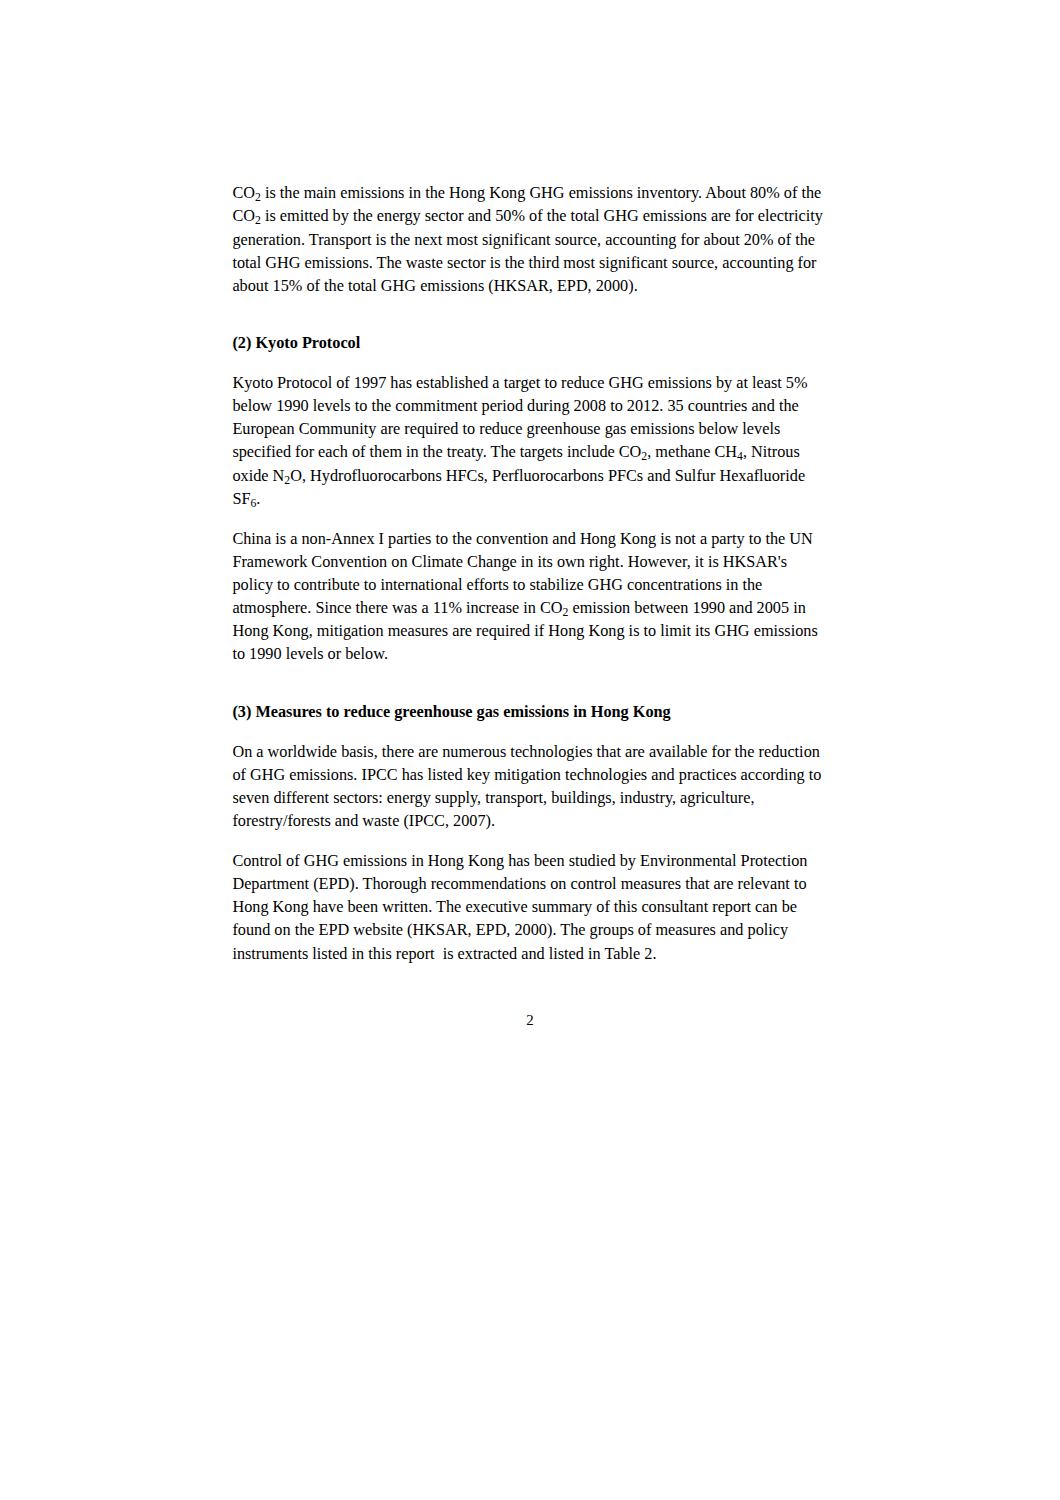CO2 is the main emissions in the Hong Kong GHG emissions inventory. About 80% of the CO2 is emitted by the energy sector and 50% of the total GHG emissions are for electricity generation. Transport is the next most significant source, accounting for about 20% of the total GHG emissions. The waste sector is the third most significant source, accounting for about 15% of the total GHG emissions (HKSAR, EPD, 2000).
(2) Kyoto Protocol
Kyoto Protocol of 1997 has established a target to reduce GHG emissions by at least 5% below 1990 levels to the commitment period during 2008 to 2012. 35 countries and the European Community are required to reduce greenhouse gas emissions below levels specified for each of them in the treaty. The targets include CO2, methane CH4, Nitrous oxide N2O, Hydrofluorocarbons HFCs, Perfluorocarbons PFCs and Sulfur Hexafluoride SF6.
China is a non-Annex I parties to the convention and Hong Kong is not a party to the UN Framework Convention on Climate Change in its own right. However, it is HKSAR's policy to contribute to international efforts to stabilize GHG concentrations in the atmosphere. Since there was a 11% increase in CO2 emission between 1990 and 2005 in Hong Kong, mitigation measures are required if Hong Kong is to limit its GHG emissions to 1990 levels or below.
(3) Measures to reduce greenhouse gas emissions in Hong Kong
On a worldwide basis, there are numerous technologies that are available for the reduction of GHG emissions. IPCC has listed key mitigation technologies and practices according to seven different sectors: energy supply, transport, buildings, industry, agriculture, forestry/forests and waste (IPCC, 2007).
Control of GHG emissions in Hong Kong has been studied by Environmental Protection Department (EPD). Thorough recommendations on control measures that are relevant to Hong Kong have been written. The executive summary of this consultant report can be found on the EPD website (HKSAR, EPD, 2000). The groups of measures and policy instruments listed in this report is extracted and listed in Table 2.
2